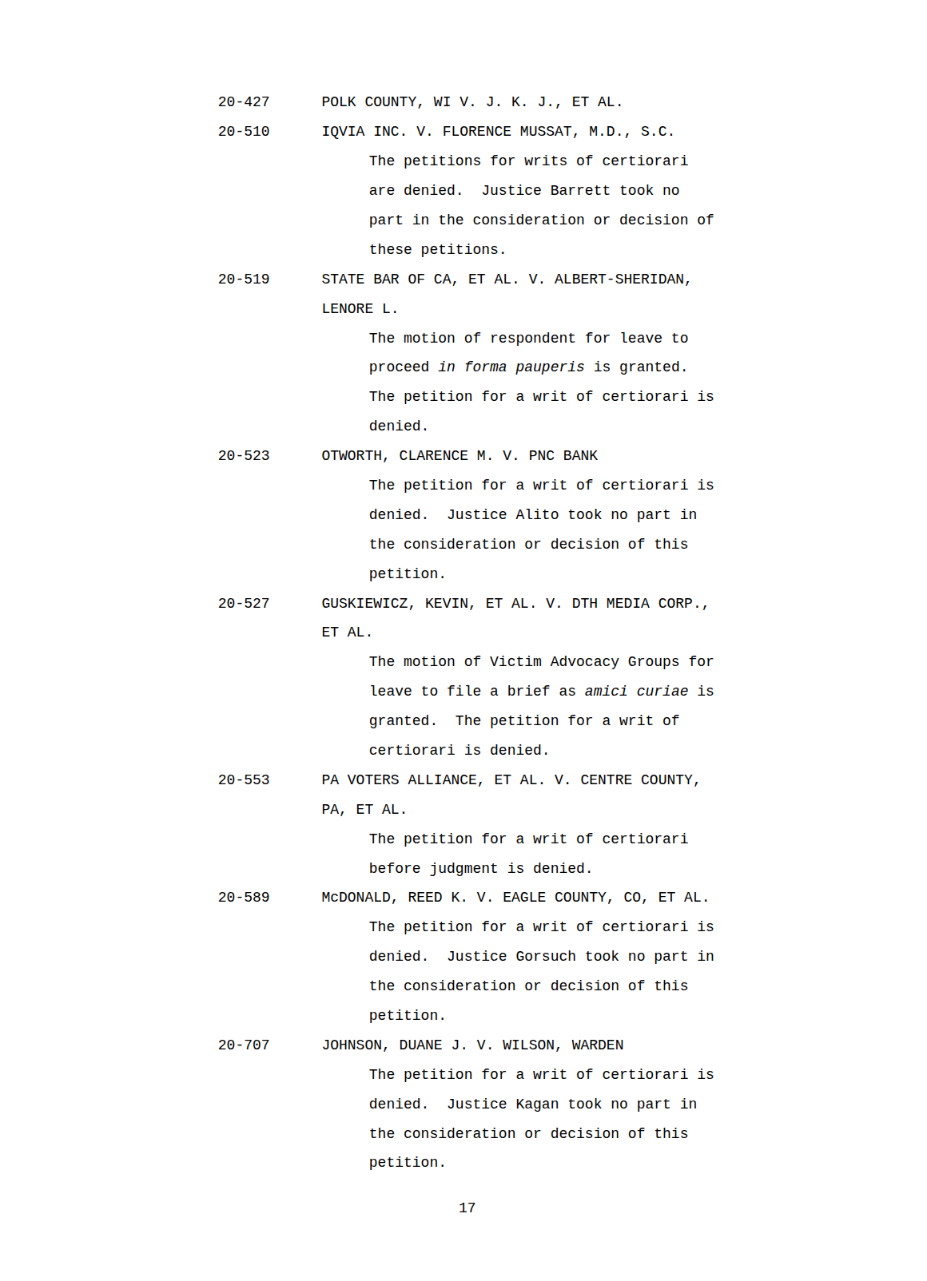20-427
POLK COUNTY, WI V. J. K. J., ET AL.
20-510
IQVIA INC. V. FLORENCE MUSSAT, M.D., S.C.
The petitions for writs of certiorari are denied. Justice Barrett took no part in the consideration or decision of these petitions.
20-519
STATE BAR OF CA, ET AL. V. ALBERT-SHERIDAN, LENORE L.
The motion of respondent for leave to proceed in forma pauperis is granted. The petition for a writ of certiorari is denied.
20-523
OTWORTH, CLARENCE M. V. PNC BANK
The petition for a writ of certiorari is denied. Justice Alito took no part in the consideration or decision of this petition.
20-527
GUSKIEWICZ, KEVIN, ET AL. V. DTH MEDIA CORP., ET AL.
The motion of Victim Advocacy Groups for leave to file a brief as amici curiae is granted. The petition for a writ of certiorari is denied.
20-553
PA VOTERS ALLIANCE, ET AL. V. CENTRE COUNTY, PA, ET AL.
The petition for a writ of certiorari before judgment is denied.
20-589
McDONALD, REED K. V. EAGLE COUNTY, CO, ET AL.
The petition for a writ of certiorari is denied. Justice Gorsuch took no part in the consideration or decision of this petition.
20-707
JOHNSON, DUANE J. V. WILSON, WARDEN
The petition for a writ of certiorari is denied. Justice Kagan took no part in the consideration or decision of this petition.
17